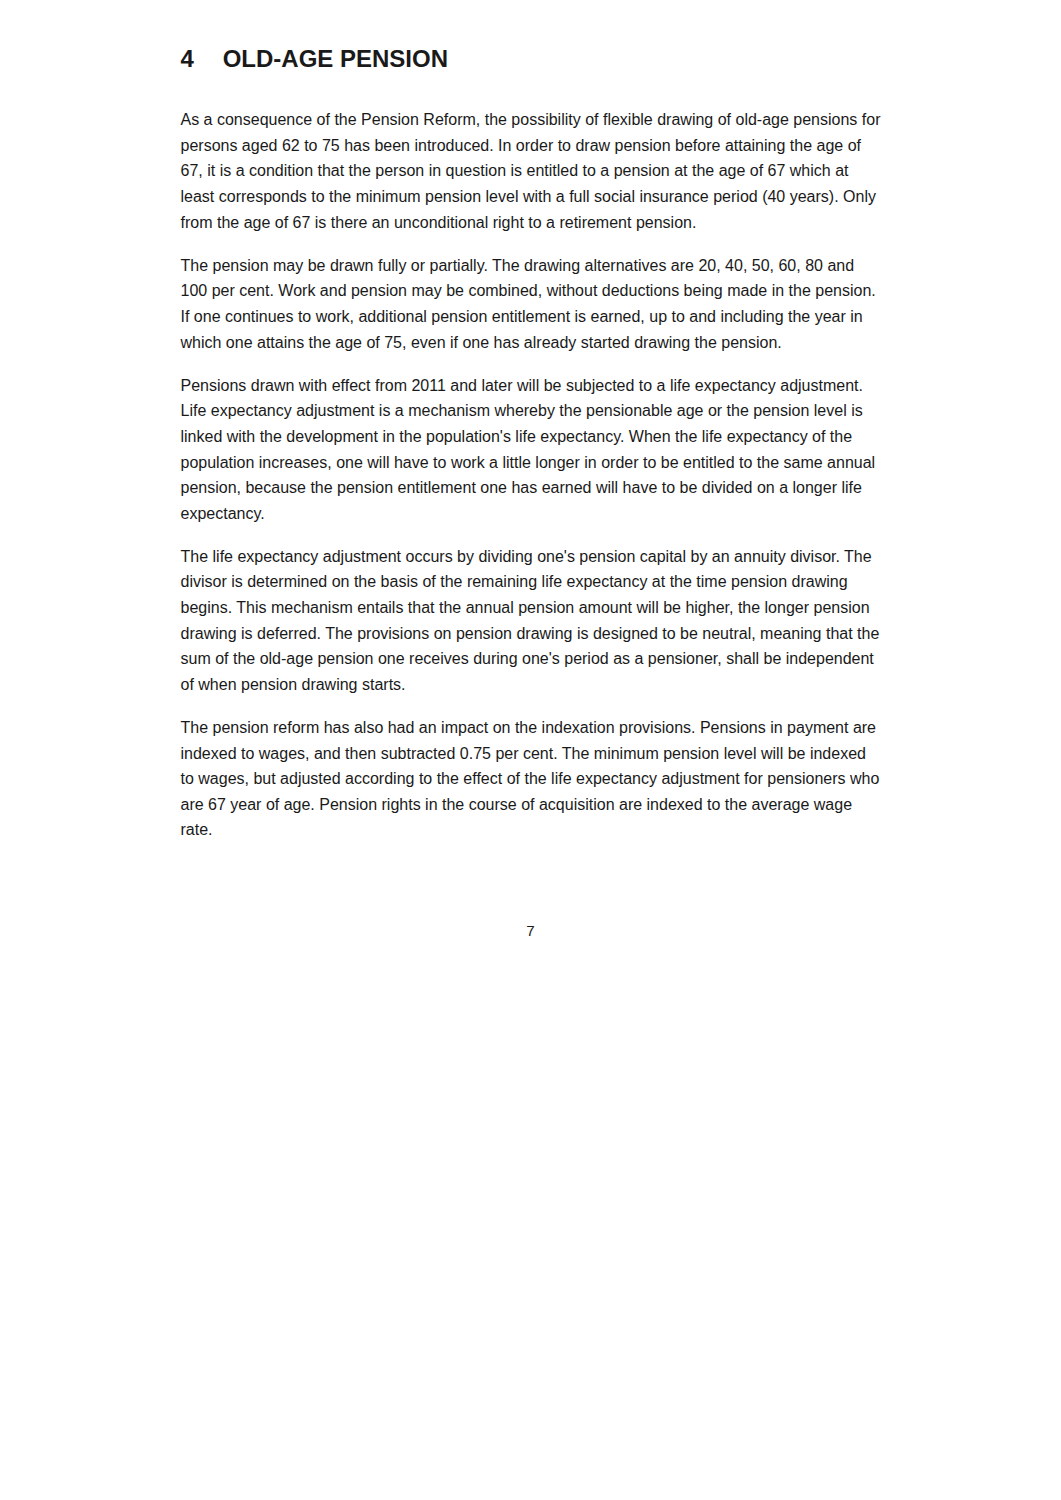4 OLD-AGE PENSION
As a consequence of the Pension Reform, the possibility of flexible drawing of old-age pensions for persons aged 62 to 75 has been introduced. In order to draw pension before attaining the age of 67, it is a condition that the person in question is entitled to a pension at the age of 67 which at least corresponds to the minimum pension level with a full social insurance period (40 years). Only from the age of 67 is there an unconditional right to a retirement pension.
The pension may be drawn fully or partially. The drawing alternatives are 20, 40, 50, 60, 80 and 100 per cent. Work and pension may be combined, without deductions being made in the pension. If one continues to work, additional pension entitlement is earned, up to and including the year in which one attains the age of 75, even if one has already started drawing the pension.
Pensions drawn with effect from 2011 and later will be subjected to a life expectancy adjustment. Life expectancy adjustment is a mechanism whereby the pensionable age or the pension level is linked with the development in the population's life expectancy. When the life expectancy of the population increases, one will have to work a little longer in order to be entitled to the same annual pension, because the pension entitlement one has earned will have to be divided on a longer life expectancy.
The life expectancy adjustment occurs by dividing one's pension capital by an annuity divisor. The divisor is determined on the basis of the remaining life expectancy at the time pension drawing begins. This mechanism entails that the annual pension amount will be higher, the longer pension drawing is deferred. The provisions on pension drawing is designed to be neutral, meaning that the sum of the old-age pension one receives during one's period as a pensioner, shall be independent of when pension drawing starts.
The pension reform has also had an impact on the indexation provisions. Pensions in payment are indexed to wages, and then subtracted 0.75 per cent. The minimum pension level will be indexed to wages, but adjusted according to the effect of the life expectancy adjustment for pensioners who are 67 year of age. Pension rights in the course of acquisition are indexed to the average wage rate.
7